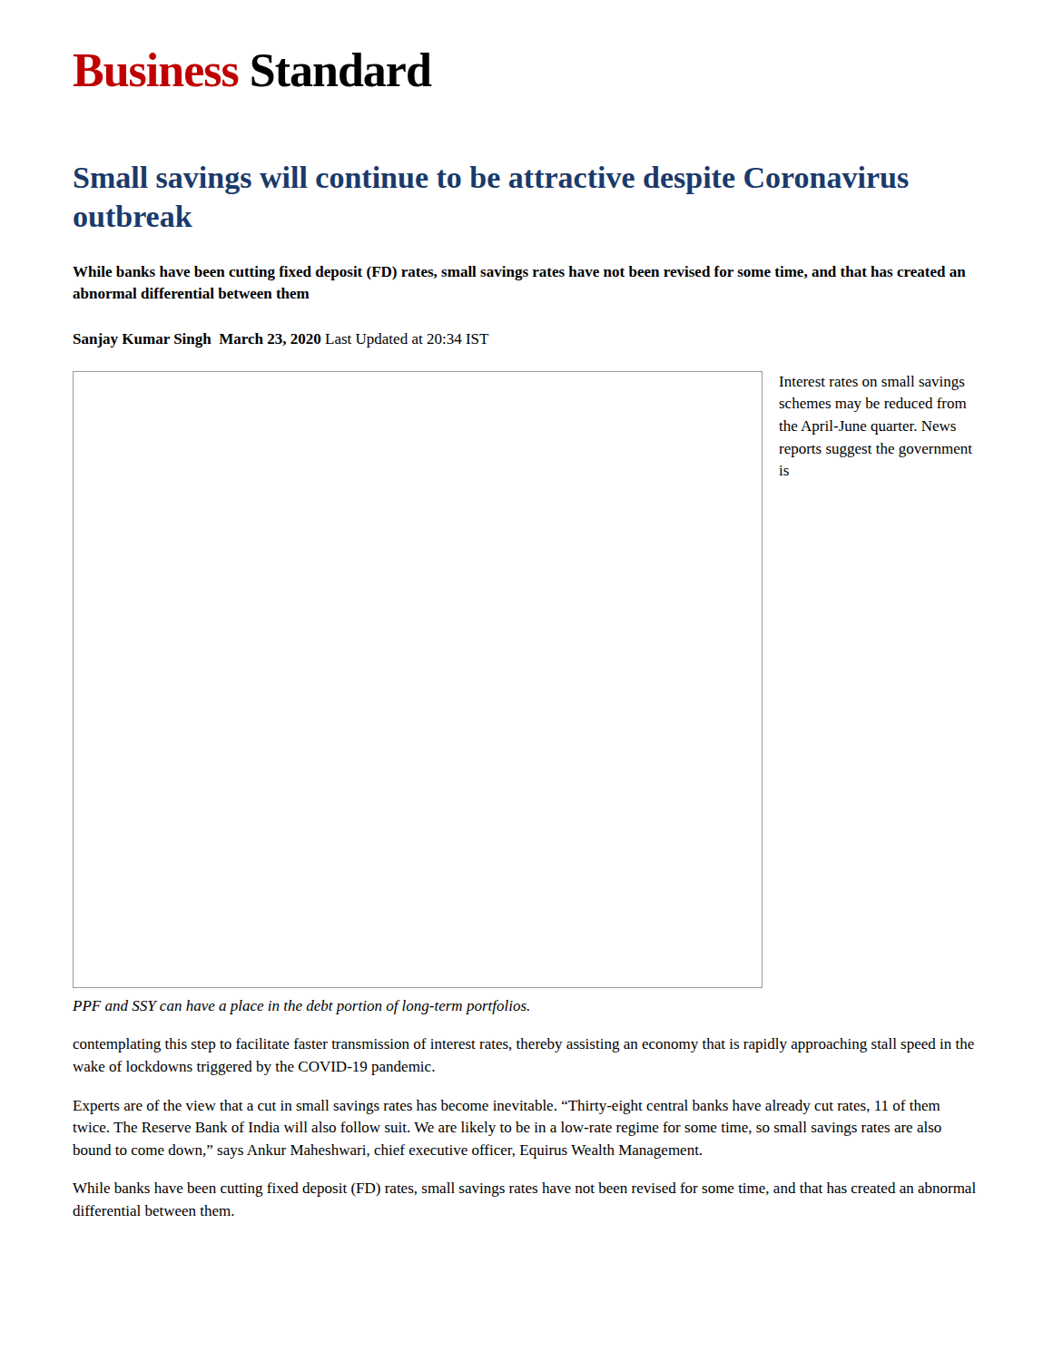Business Standard
Small savings will continue to be attractive despite Coronavirus outbreak
While banks have been cutting fixed deposit (FD) rates, small savings rates have not been revised for some time, and that has created an abnormal differential between them
Sanjay Kumar Singh March 23, 2020 Last Updated at 20:34 IST
Interest rates on small savings schemes may be reduced from the April-June quarter. News reports suggest the government is
PPF and SSY can have a place in the debt portion of long-term portfolios.
contemplating this step to facilitate faster transmission of interest rates, thereby assisting an economy that is rapidly approaching stall speed in the wake of lockdowns triggered by the COVID-19 pandemic.
Experts are of the view that a cut in small savings rates has become inevitable. “Thirty-eight central banks have already cut rates, 11 of them twice. The Reserve Bank of India will also follow suit. We are likely to be in a low-rate regime for some time, so small savings rates are also bound to come down,” says Ankur Maheshwari, chief executive officer, Equirus Wealth Management.
While banks have been cutting fixed deposit (FD) rates, small savings rates have not been revised for some time, and that has created an abnormal differential between them.